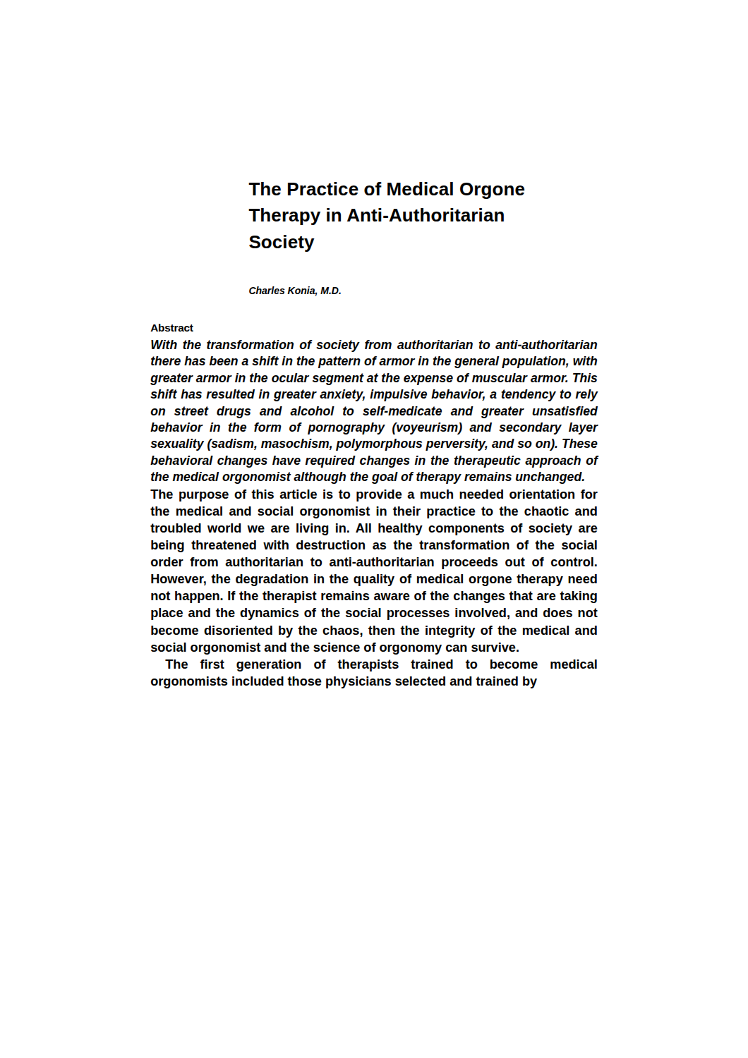The Practice of Medical Orgone
Therapy in Anti-Authoritarian
Society
Charles Konia, M.D.
Abstract
With the transformation of society from authoritarian to anti-authoritarian there has been a shift in the pattern of armor in the general population, with greater armor in the ocular segment at the expense of muscular armor. This shift has resulted in greater anxiety, impulsive behavior, a tendency to rely on street drugs and alcohol to self-medicate and greater unsatisfied behavior in the form of pornography (voyeurism) and secondary layer sexuality (sadism, masochism, polymorphous perversity, and so on). These behavioral changes have required changes in the therapeutic approach of the medical orgonomist although the goal of therapy remains unchanged.
The purpose of this article is to provide a much needed orientation for the medical and social orgonomist in their practice to the chaotic and troubled world we are living in. All healthy components of society are being threatened with destruction as the transformation of the social order from authoritarian to anti-authoritarian proceeds out of control. However, the degradation in the quality of medical orgone therapy need not happen. If the therapist remains aware of the changes that are taking place and the dynamics of the social processes involved, and does not become disoriented by the chaos, then the integrity of the medical and social orgonomist and the science of orgonomy can survive.
The first generation of therapists trained to become medical orgonomists included those physicians selected and trained by